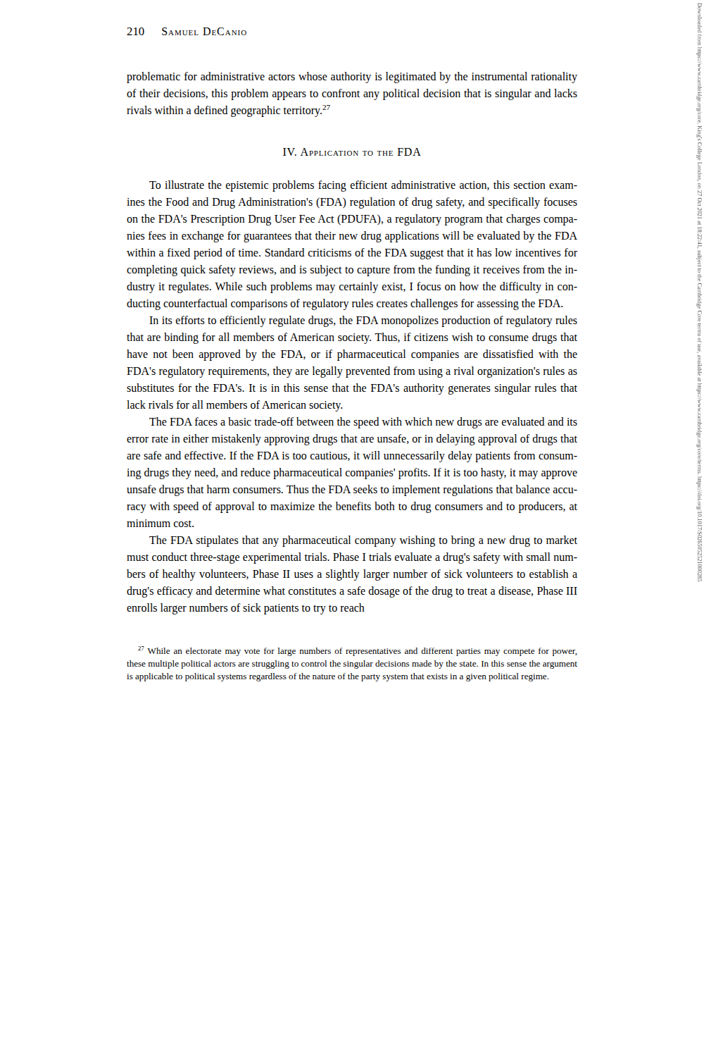Downloaded from https://www.cambridge.org/core. King's College London, on 27 Oct 2021 at 18:22:41, subject to the Cambridge Core terms of use, available at https://www.cambridge.org/core/terms. https://doi.org/10.1017/S0265052521000285
210 Samuel DeCanio
problematic for administrative actors whose authority is legitimated by the instrumental rationality of their decisions, this problem appears to confront any political decision that is singular and lacks rivals within a defined geographic territory.27
IV. Application to the FDA
To illustrate the epistemic problems facing efficient administrative action, this section examines the Food and Drug Administration's (FDA) regulation of drug safety, and specifically focuses on the FDA's Prescription Drug User Fee Act (PDUFA), a regulatory program that charges companies fees in exchange for guarantees that their new drug applications will be evaluated by the FDA within a fixed period of time. Standard criticisms of the FDA suggest that it has low incentives for completing quick safety reviews, and is subject to capture from the funding it receives from the industry it regulates. While such problems may certainly exist, I focus on how the difficulty in conducting counterfactual comparisons of regulatory rules creates challenges for assessing the FDA.
In its efforts to efficiently regulate drugs, the FDA monopolizes production of regulatory rules that are binding for all members of American society. Thus, if citizens wish to consume drugs that have not been approved by the FDA, or if pharmaceutical companies are dissatisfied with the FDA's regulatory requirements, they are legally prevented from using a rival organization's rules as substitutes for the FDA's. It is in this sense that the FDA's authority generates singular rules that lack rivals for all members of American society.
The FDA faces a basic trade-off between the speed with which new drugs are evaluated and its error rate in either mistakenly approving drugs that are unsafe, or in delaying approval of drugs that are safe and effective. If the FDA is too cautious, it will unnecessarily delay patients from consuming drugs they need, and reduce pharmaceutical companies' profits. If it is too hasty, it may approve unsafe drugs that harm consumers. Thus the FDA seeks to implement regulations that balance accuracy with speed of approval to maximize the benefits both to drug consumers and to producers, at minimum cost.
The FDA stipulates that any pharmaceutical company wishing to bring a new drug to market must conduct three-stage experimental trials. Phase I trials evaluate a drug's safety with small numbers of healthy volunteers, Phase II uses a slightly larger number of sick volunteers to establish a drug's efficacy and determine what constitutes a safe dosage of the drug to treat a disease, Phase III enrolls larger numbers of sick patients to try to reach
27 While an electorate may vote for large numbers of representatives and different parties may compete for power, these multiple political actors are struggling to control the singular decisions made by the state. In this sense the argument is applicable to political systems regardless of the nature of the party system that exists in a given political regime.